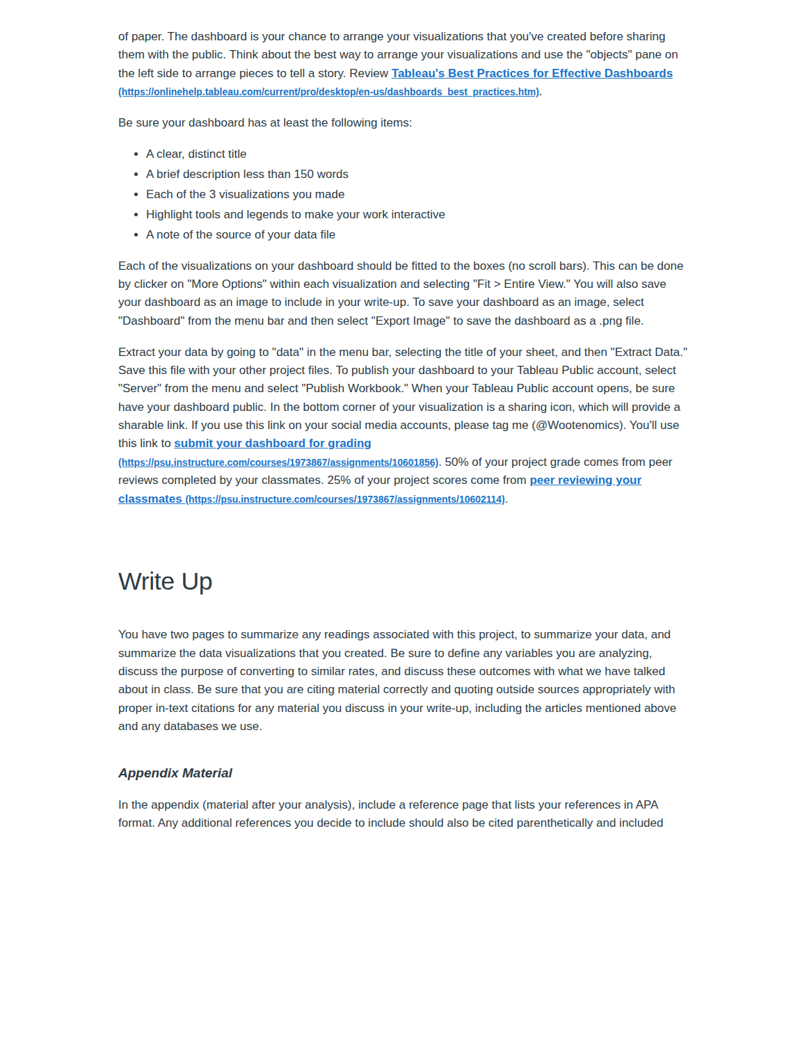of paper. The dashboard is your chance to arrange your visualizations that you've created before sharing them with the public. Think about the best way to arrange your visualizations and use the "objects" pane on the left side to arrange pieces to tell a story. Review Tableau's Best Practices for Effective Dashboards (https://onlinehelp.tableau.com/current/pro/desktop/en-us/dashboards_best_practices.htm).
Be sure your dashboard has at least the following items:
A clear, distinct title
A brief description less than 150 words
Each of the 3 visualizations you made
Highlight tools and legends to make your work interactive
A note of the source of your data file
Each of the visualizations on your dashboard should be fitted to the boxes (no scroll bars). This can be done by clicker on "More Options" within each visualization and selecting "Fit > Entire View." You will also save your dashboard as an image to include in your write-up. To save your dashboard as an image, select "Dashboard" from the menu bar and then select "Export Image" to save the dashboard as a .png file.
Extract your data by going to "data" in the menu bar, selecting the title of your sheet, and then "Extract Data." Save this file with your other project files. To publish your dashboard to your Tableau Public account, select "Server" from the menu and select "Publish Workbook." When your Tableau Public account opens, be sure have your dashboard public. In the bottom corner of your visualization is a sharing icon, which will provide a sharable link. If you use this link on your social media accounts, please tag me (@Wootenomics). You'll use this link to submit your dashboard for grading (https://psu.instructure.com/courses/1973867/assignments/10601856). 50% of your project grade comes from peer reviews completed by your classmates. 25% of your project scores come from peer reviewing your classmates (https://psu.instructure.com/courses/1973867/assignments/10602114).
Write Up
You have two pages to summarize any readings associated with this project, to summarize your data, and summarize the data visualizations that you created. Be sure to define any variables you are analyzing, discuss the purpose of converting to similar rates, and discuss these outcomes with what we have talked about in class. Be sure that you are citing material correctly and quoting outside sources appropriately with proper in-text citations for any material you discuss in your write-up, including the articles mentioned above and any databases we use.
Appendix Material
In the appendix (material after your analysis), include a reference page that lists your references in APA format. Any additional references you decide to include should also be cited parenthetically and included